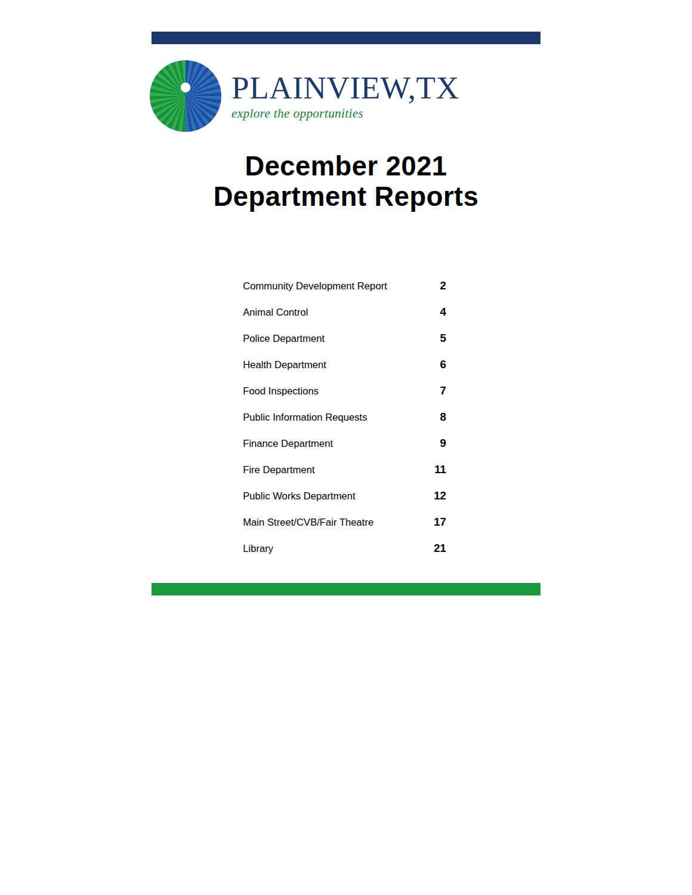PLAINVIEW,TX
explore the opportunities
December 2021
Department Reports
| Community Development Report | 2 |
| Animal Control | 4 |
| Police Department | 5 |
| Health Department | 6 |
| Food Inspections | 7 |
| Public Information Requests | 8 |
| Finance Department | 9 |
| Fire Department | 11 |
| Public Works Department | 12 |
| Main Street/CVB/Fair Theatre | 17 |
| Library | 21 |